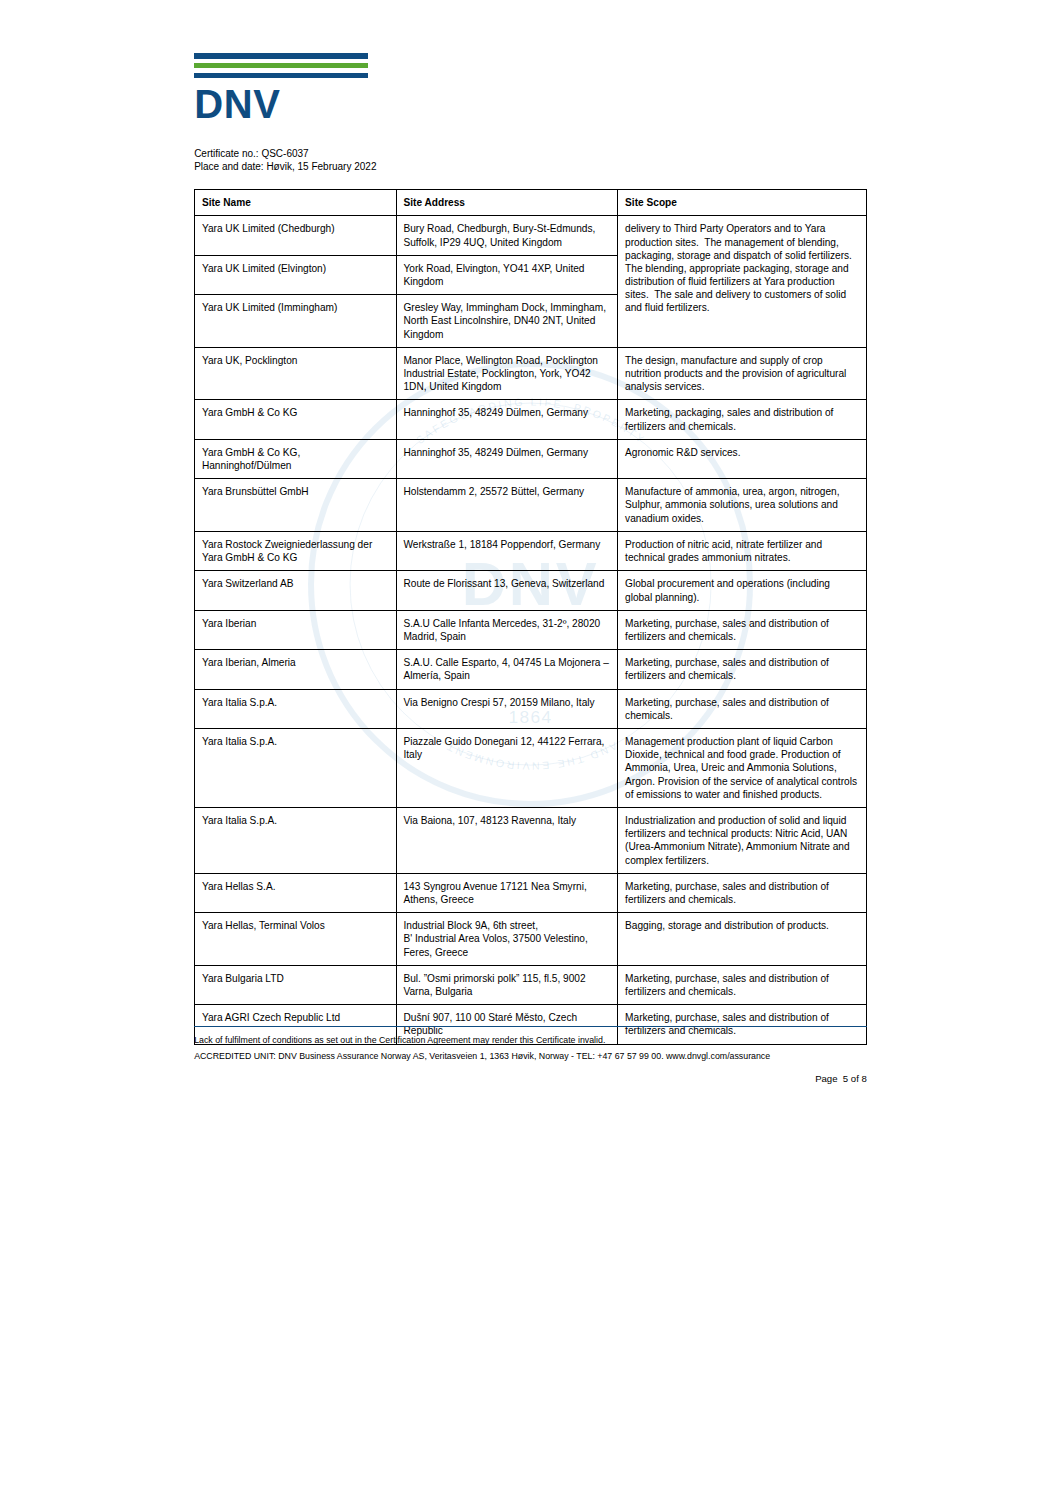SAFEGUARDING LIFE, PROPERTY AND THE ENVIRONMENT
DNV
1864
DNV
Certificate no.: QSC-6037
Place and date: Høvik, 15 February 2022
| Site Name | Site Address | Site Scope |
| --- | --- | --- |
| Yara UK Limited (Chedburgh) | Bury Road, Chedburgh, Bury-St-Edmunds, Suffolk, IP29 4UQ, United Kingdom | delivery to Third Party Operators and to Yara production sites. The management of blending, packaging, storage and dispatch of solid fertilizers. The blending, appropriate packaging, storage and distribution of fluid fertilizers at Yara production sites. The sale and delivery to customers of solid and fluid fertilizers. |
| Yara UK Limited (Elvington) | York Road, Elvington, YO41 4XP, United Kingdom |
| Yara UK Limited (Immingham) | Gresley Way, Immingham Dock, Immingham, North East Lincolnshire, DN40 2NT, United Kingdom |
| Yara UK, Pocklington | Manor Place, Wellington Road, Pocklington Industrial Estate, Pocklington, York, YO42 1DN, United Kingdom | The design, manufacture and supply of crop nutrition products and the provision of agricultural analysis services. |
| Yara GmbH & Co KG | Hanninghof 35, 48249 Dülmen, Germany | Marketing, packaging, sales and distribution of fertilizers and chemicals. |
| Yara GmbH & Co KG, Hanninghof/Dülmen | Hanninghof 35, 48249 Dülmen, Germany | Agronomic R&D services. |
| Yara Brunsbüttel GmbH | Holstendamm 2, 25572 Büttel, Germany | Manufacture of ammonia, urea, argon, nitrogen, Sulphur, ammonia solutions, urea solutions and vanadium oxides. |
| Yara Rostock Zweigniederlassung der Yara GmbH & Co KG | Werkstraße 1, 18184 Poppendorf, Germany | Production of nitric acid, nitrate fertilizer and technical grades ammonium nitrates. |
| Yara Switzerland AB | Route de Florissant 13, Geneva, Switzerland | Global procurement and operations (including global planning). |
| Yara Iberian | S.A.U Calle Infanta Mercedes, 31-2º, 28020 Madrid, Spain | Marketing, purchase, sales and distribution of fertilizers and chemicals. |
| Yara Iberian, Almeria | S.A.U. Calle Esparto, 4, 04745 La Mojonera – Almería, Spain | Marketing, purchase, sales and distribution of fertilizers and chemicals. |
| Yara Italia S.p.A. | Via Benigno Crespi 57, 20159 Milano, Italy | Marketing, purchase, sales and distribution of chemicals. |
| Yara Italia S.p.A. | Piazzale Guido Donegani 12, 44122 Ferrara, Italy | Management production plant of liquid Carbon Dioxide, technical and food grade. Production of Ammonia, Urea, Ureic and Ammonia Solutions, Argon. Provision of the service of analytical controls of emissions to water and finished products. |
| Yara Italia S.p.A. | Via Baiona, 107, 48123 Ravenna, Italy | Industrialization and production of solid and liquid fertilizers and technical products: Nitric Acid, UAN (Urea-Ammonium Nitrate), Ammonium Nitrate and complex fertilizers. |
| Yara Hellas S.A. | 143 Syngrou Avenue 17121 Nea Smyrni, Athens, Greece | Marketing, purchase, sales and distribution of fertilizers and chemicals. |
| Yara Hellas, Terminal Volos | Industrial Block 9A, 6th street, B' Industrial Area Volos, 37500 Velestino, Feres, Greece | Bagging, storage and distribution of products. |
| Yara Bulgaria LTD | Bul. ”Osmi primorski polk” 115, fl.5, 9002 Varna, Bulgaria | Marketing, purchase, sales and distribution of fertilizers and chemicals. |
| Yara AGRI Czech Republic Ltd | Dušní 907, 110 00 Staré Město, Czech Republic | Marketing, purchase, sales and distribution of fertilizers and chemicals. |
Lack of fulfilment of conditions as set out in the Certification Agreement may render this Certificate invalid.
ACCREDITED UNIT: DNV Business Assurance Norway AS, Veritasveien 1, 1363 Høvik, Norway - TEL: +47 67 57 99 00. www.dnvgl.com/assurance
Page 5 of 8